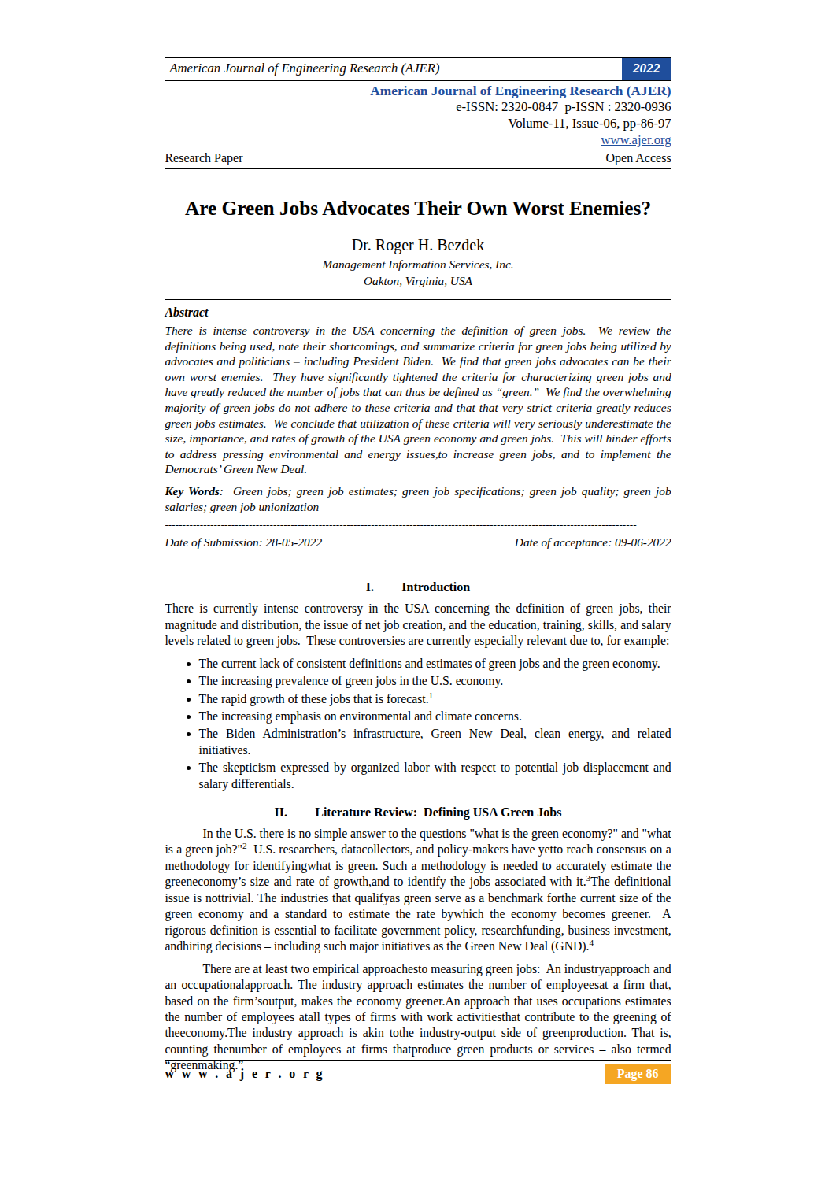American Journal of Engineering Research (AJER)
2022
American Journal of Engineering Research (AJER)
e-ISSN: 2320-0847 p-ISSN : 2320-0936
Volume-11, Issue-06, pp-86-97
www.ajer.org
Research Paper
Open Access
Are Green Jobs Advocates Their Own Worst Enemies?
Dr. Roger H. Bezdek
Management Information Services, Inc.
Oakton, Virginia, USA
Abstract
There is intense controversy in the USA concerning the definition of green jobs. We review the definitions being used, note their shortcomings, and summarize criteria for green jobs being utilized by advocates and politicians – including President Biden. We find that green jobs advocates can be their own worst enemies. They have significantly tightened the criteria for characterizing green jobs and have greatly reduced the number of jobs that can thus be defined as “green.” We find the overwhelming majority of green jobs do not adhere to these criteria and that that very strict criteria greatly reduces green jobs estimates. We conclude that utilization of these criteria will very seriously underestimate the size, importance, and rates of growth of the USA green economy and green jobs. This will hinder efforts to address pressing environmental and energy issues,to increase green jobs, and to implement the Democrats’ Green New Deal.
Key Words: Green jobs; green job estimates; green job specifications; green job quality; green job salaries; green job unionization
---------------------------------------------------------------------------------------------------------------------------------------
Date of Submission: 28-05-2022
Date of acceptance: 09-06-2022
---------------------------------------------------------------------------------------------------------------------------------------
I. Introduction
There is currently intense controversy in the USA concerning the definition of green jobs, their magnitude and distribution, the issue of net job creation, and the education, training, skills, and salary levels related to green jobs. These controversies are currently especially relevant due to, for example:
The current lack of consistent definitions and estimates of green jobs and the green economy.
The increasing prevalence of green jobs in the U.S. economy.
The rapid growth of these jobs that is forecast.1
The increasing emphasis on environmental and climate concerns.
The Biden Administration’s infrastructure, Green New Deal, clean energy, and related initiatives.
The skepticism expressed by organized labor with respect to potential job displacement and salary differentials.
II. Literature Review: Defining USA Green Jobs
In the U.S. there is no simple answer to the questions "what is the green economy?" and "what is a green job?"2 U.S. researchers, datacollectors, and policy-makers have yetto reach consensus on a methodology for identifyingwhat is green. Such a methodology is needed to accurately estimate the greeneconomy’s size and rate of growth,and to identify the jobs associated with it.3The definitional issue is nottrivial. The industries that qualifyas green serve as a benchmark forthe current size of the green economy and a standard to estimate the rate bywhich the economy becomes greener. A rigorous definition is essential to facilitate government policy, researchfunding, business investment, andhiring decisions – including such major initiatives as the Green New Deal (GND).4
There are at least two empirical approachesto measuring green jobs: An industryapproach and an occupationalapproach. The industry approach estimates the number of employeesat a firm that, based on the firm’soutput, makes the economy greener.An approach that uses occupations estimates the number of employees atall types of firms with work activitiesthat contribute to the greening of theeconomy.The industry approach is akin tothe industry-output side of greenproduction. That is, counting thenumber of employees at firms thatproduce green products or services – also termed “greenmaking.”
w w w . a j e r . o r g
Page 86